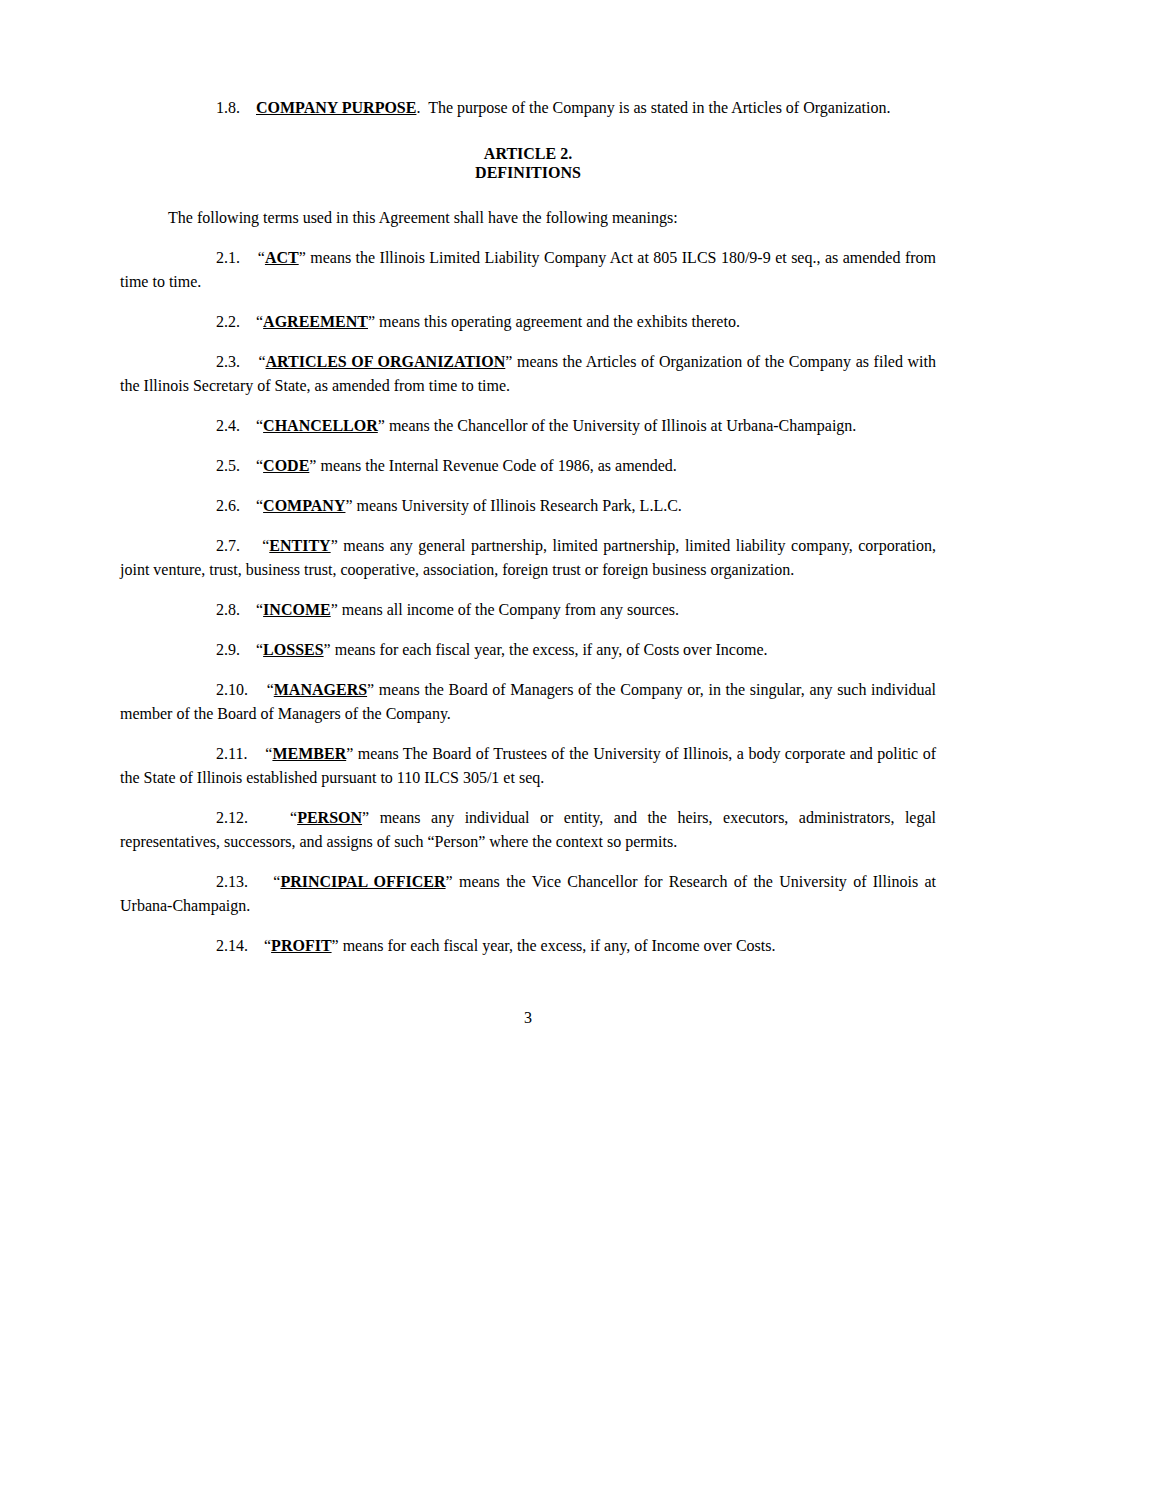1.8. COMPANY PURPOSE. The purpose of the Company is as stated in the Articles of Organization.
ARTICLE 2.
DEFINITIONS
The following terms used in this Agreement shall have the following meanings:
2.1. “ACT” means the Illinois Limited Liability Company Act at 805 ILCS 180/9-9 et seq., as amended from time to time.
2.2. “AGREEMENT” means this operating agreement and the exhibits thereto.
2.3. “ARTICLES OF ORGANIZATION” means the Articles of Organization of the Company as filed with the Illinois Secretary of State, as amended from time to time.
2.4. “CHANCELLOR” means the Chancellor of the University of Illinois at Urbana-Champaign.
2.5. “CODE” means the Internal Revenue Code of 1986, as amended.
2.6. “COMPANY” means University of Illinois Research Park, L.L.C.
2.7. “ENTITY” means any general partnership, limited partnership, limited liability company, corporation, joint venture, trust, business trust, cooperative, association, foreign trust or foreign business organization.
2.8. “INCOME” means all income of the Company from any sources.
2.9. “LOSSES” means for each fiscal year, the excess, if any, of Costs over Income.
2.10. “MANAGERS” means the Board of Managers of the Company or, in the singular, any such individual member of the Board of Managers of the Company.
2.11. “MEMBER” means The Board of Trustees of the University of Illinois, a body corporate and politic of the State of Illinois established pursuant to 110 ILCS 305/1 et seq.
2.12. “PERSON” means any individual or entity, and the heirs, executors, administrators, legal representatives, successors, and assigns of such “Person” where the context so permits.
2.13. “PRINCIPAL OFFICER” means the Vice Chancellor for Research of the University of Illinois at Urbana-Champaign.
2.14. “PROFIT” means for each fiscal year, the excess, if any, of Income over Costs.
3